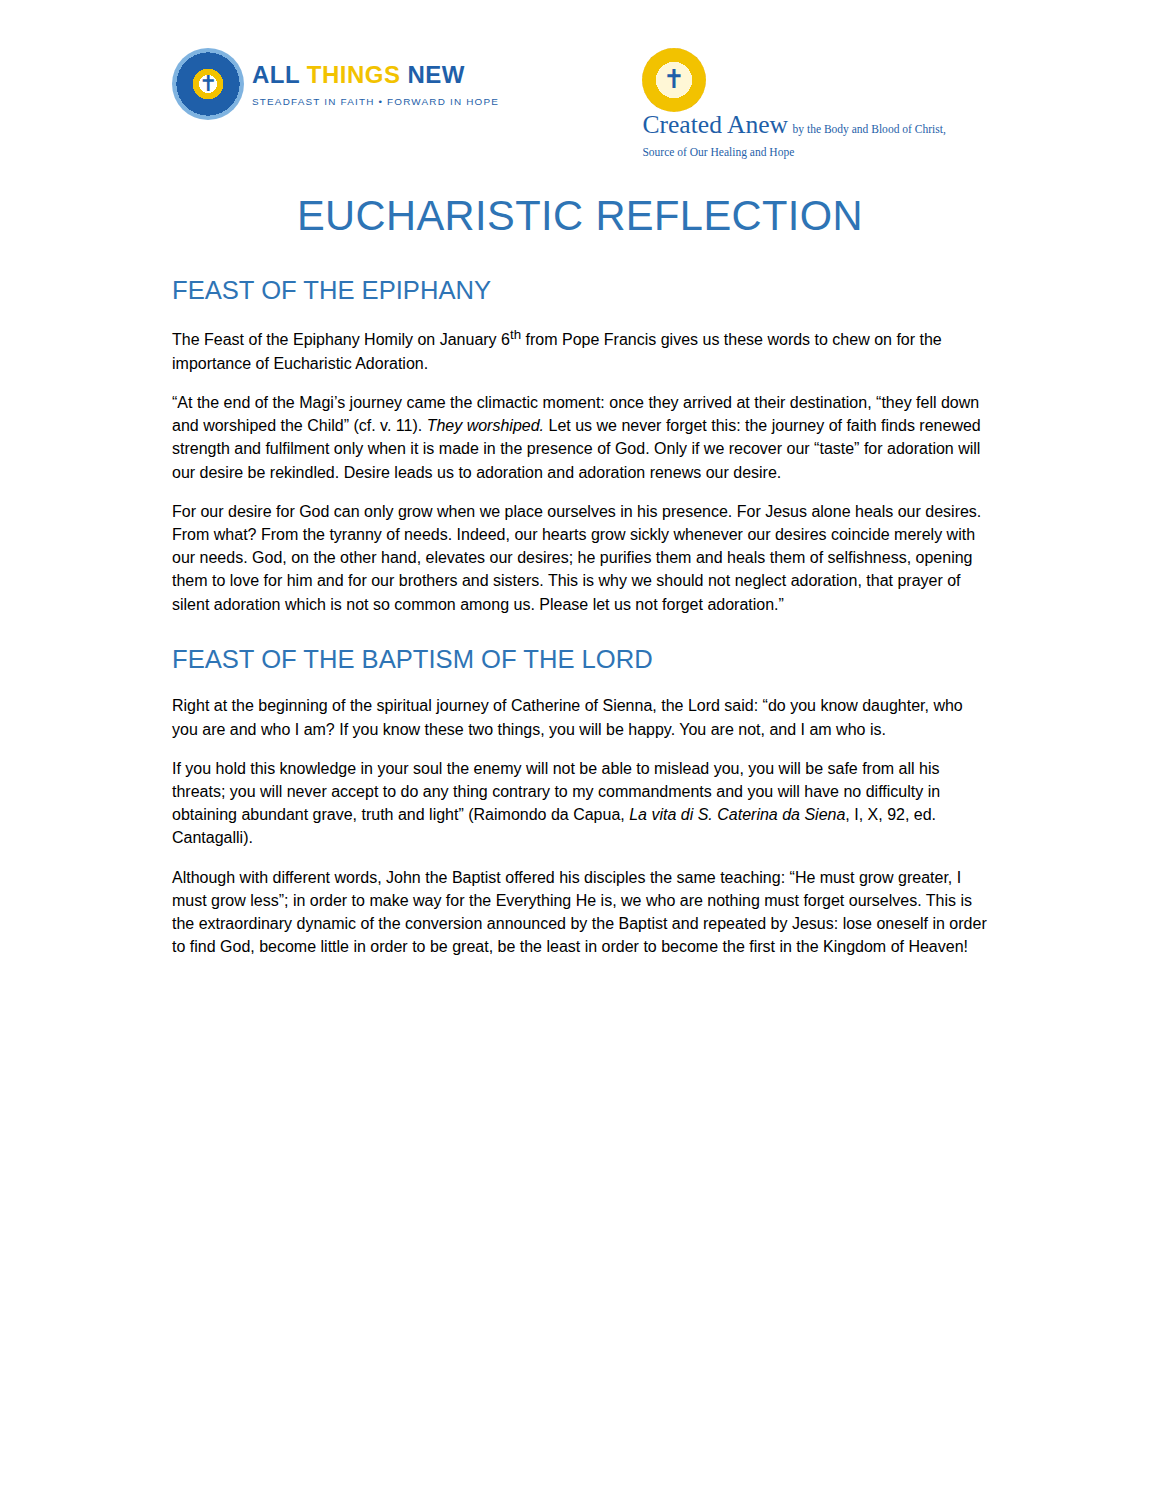ALL THINGS NEW
STEADFAST IN FAITH • FORWARD IN HOPE
✝ Created Anew by the Body and Blood of Christ,
Source of Our Healing and Hope
EUCHARISTIC REFLECTION
FEAST OF THE EPIPHANY
The Feast of the Epiphany Homily on January 6th from Pope Francis gives us these words to chew on for the importance of Eucharistic Adoration.
“At the end of the Magi’s journey came the climactic moment: once they arrived at their destination, “they fell down and worshiped the Child” (cf. v. 11). They worshiped. Let us we never forget this: the journey of faith finds renewed strength and fulfilment only when it is made in the presence of God. Only if we recover our “taste” for adoration will our desire be rekindled. Desire leads us to adoration and adoration renews our desire.
For our desire for God can only grow when we place ourselves in his presence. For Jesus alone heals our desires. From what? From the tyranny of needs. Indeed, our hearts grow sickly whenever our desires coincide merely with our needs. God, on the other hand, elevates our desires; he purifies them and heals them of selfishness, opening them to love for him and for our brothers and sisters. This is why we should not neglect adoration, that prayer of silent adoration which is not so common among us. Please let us not forget adoration.”
FEAST OF THE BAPTISM OF THE LORD
Right at the beginning of the spiritual journey of Catherine of Sienna, the Lord said: “do you know daughter, who you are and who I am? If you know these two things, you will be happy. You are not, and I am who is.
If you hold this knowledge in your soul the enemy will not be able to mislead you, you will be safe from all his threats; you will never accept to do any thing contrary to my commandments and you will have no difficulty in obtaining abundant grave, truth and light” (Raimondo da Capua, La vita di S. Caterina da Siena, I, X, 92, ed. Cantagalli).
Although with different words, John the Baptist offered his disciples the same teaching: “He must grow greater, I must grow less”; in order to make way for the Everything He is, we who are nothing must forget ourselves. This is the extraordinary dynamic of the conversion announced by the Baptist and repeated by Jesus: lose oneself in order to find God, become little in order to be great, be the least in order to become the first in the Kingdom of Heaven!